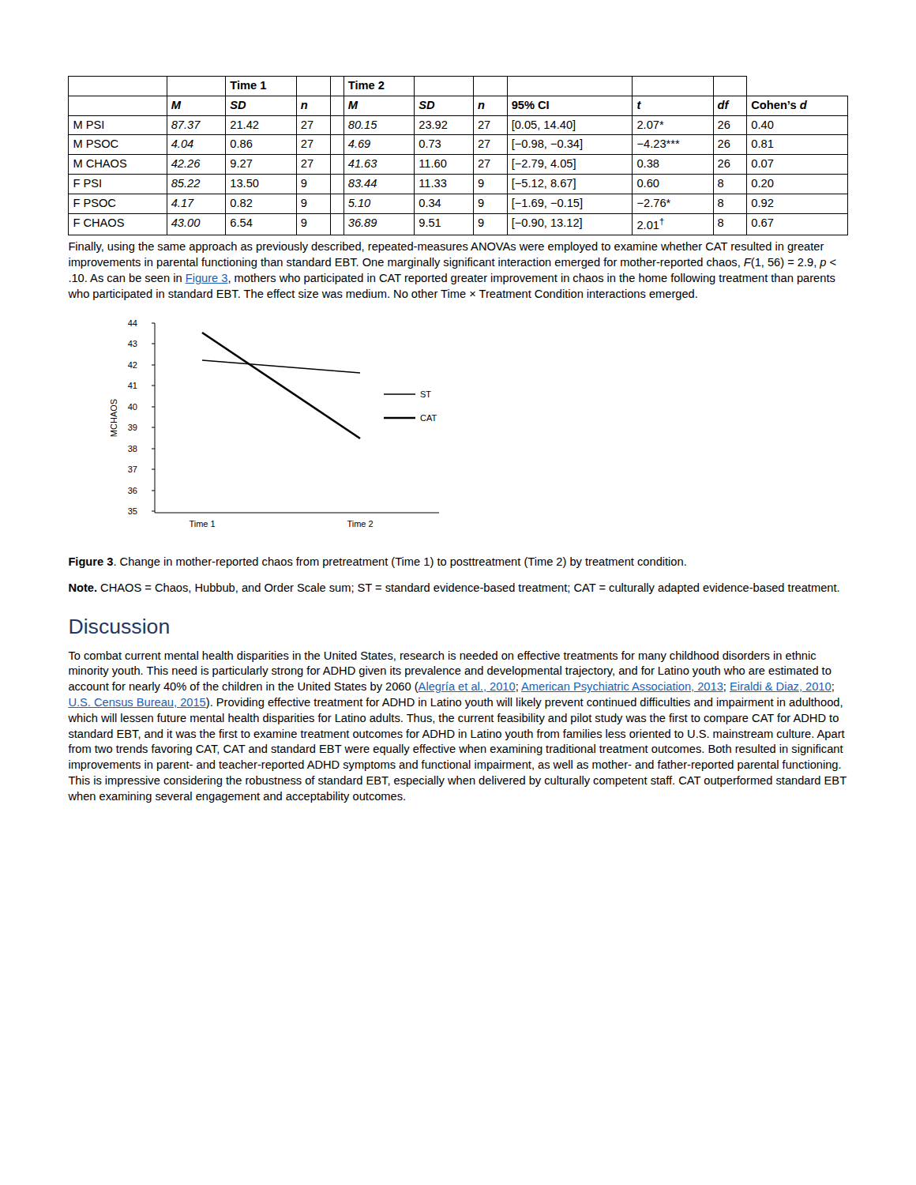| | | Time 1 | | | Time 2 | | | | | |
| --- | --- | --- | --- | --- | --- | --- | --- | --- | --- | --- |
| | M | SD | n | | M | SD | n | 95% CI | t | df | Cohen’s d |
| M PSI | 87.37 | 21.42 | 27 | | 80.15 | 23.92 | 27 | [0.05, 14.40] | 2.07* | 26 | 0.40 |
| M PSOC | 4.04 | 0.86 | 27 | | 4.69 | 0.73 | 27 | [−0.98, −0.34] | −4.23*** | 26 | 0.81 |
| M CHAOS | 42.26 | 9.27 | 27 | | 41.63 | 11.60 | 27 | [−2.79, 4.05] | 0.38 | 26 | 0.07 |
| F PSI | 85.22 | 13.50 | 9 | | 83.44 | 11.33 | 9 | [−5.12, 8.67] | 0.60 | 8 | 0.20 |
| F PSOC | 4.17 | 0.82 | 9 | | 5.10 | 0.34 | 9 | [−1.69, −0.15] | −2.76* | 8 | 0.92 |
| F CHAOS | 43.00 | 6.54 | 9 | | 36.89 | 9.51 | 9 | [−0.90, 13.12] | 2.01 † | 8 | 0.67 |
Finally, using the same approach as previously described, repeated-measures ANOVAs were employed to examine whether CAT resulted in greater improvements in parental functioning than standard EBT. One marginally significant interaction emerged for mother-reported chaos, F(1, 56) = 2.9, p < .10. As can be seen in Figure 3, mothers who participated in CAT reported greater improvement in chaos in the home following treatment than parents who participated in standard EBT. The effect size was medium. No other Time × Treatment Condition interactions emerged.
44 43 42 41 40 39 38 37 36 35 MCHAOS Time 1 Time 2 ST CAT
Figure 3. Change in mother-reported chaos from pretreatment (Time 1) to posttreatment (Time 2) by treatment condition.
Note. CHAOS = Chaos, Hubbub, and Order Scale sum; ST = standard evidence-based treatment; CAT = culturally adapted evidence-based treatment.
Discussion
To combat current mental health disparities in the United States, research is needed on effective treatments for many childhood disorders in ethnic minority youth. This need is particularly strong for ADHD given its prevalence and developmental trajectory, and for Latino youth who are estimated to account for nearly 40% of the children in the United States by 2060 (Alegría et al., 2010; American Psychiatric Association, 2013; Eiraldi & Diaz, 2010; U.S. Census Bureau, 2015). Providing effective treatment for ADHD in Latino youth will likely prevent continued difficulties and impairment in adulthood, which will lessen future mental health disparities for Latino adults. Thus, the current feasibility and pilot study was the first to compare CAT for ADHD to standard EBT, and it was the first to examine treatment outcomes for ADHD in Latino youth from families less oriented to U.S. mainstream culture. Apart from two trends favoring CAT, CAT and standard EBT were equally effective when examining traditional treatment outcomes. Both resulted in significant improvements in parent- and teacher-reported ADHD symptoms and functional impairment, as well as mother- and father-reported parental functioning. This is impressive considering the robustness of standard EBT, especially when delivered by culturally competent staff. CAT outperformed standard EBT when examining several engagement and acceptability outcomes.